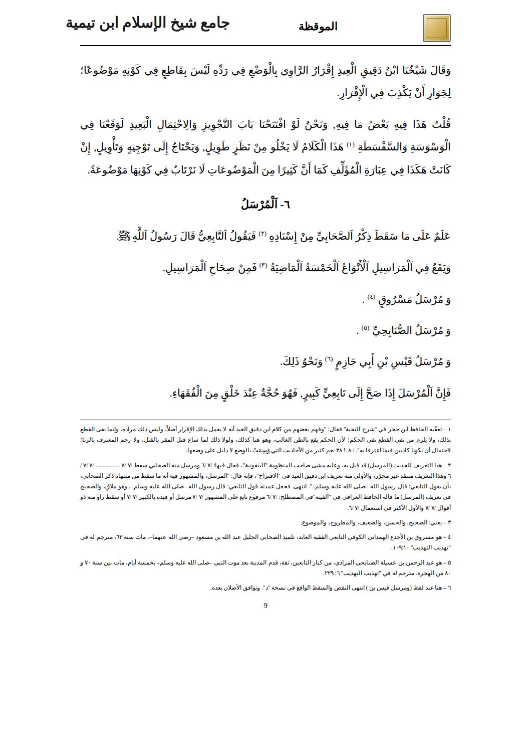الموقظة
جامع شيخ الإسلام ابن تيمية
وَقَالَ شَيْخُنَا ابْنُ دَقِيقِ الْعِيدِ إِقْرَارُ الرَّاوِي بِالْوَضْعِ فِي رَدِّهِ لَيْسَ بِقَاطِعٍ فِي كَوْنِهِ مَوْضُوعًا؛ لِجَوَازِ أَنْ يَكْذِبَ فِي الْإِقْرَارِ.
قُلْتُ هَذَا فِيهِ بَعْضُ مَا فِيهِ, وَنَحْنُ لَوْ افْتَتَحْنَا بَابَ التَّجْوِيزِ وَالِاحْتِمَالِ الْبَعِيدِ لَوَقَعْنَا فِي الْوَسْوَسَةِ وَالسَّفْسَطَةِ (١) هَذَا الْكَلَامُ لَا يَخْلُو مِنْ نَظَرٍ طَوِيلٍ, وَيَحْتَاجُ إِلَى تَوْجِيهٍ وَتَأْوِيلٍ, إِنْ كَانَتْ هَكَذَا فِي عِبَارَةِ الْمُؤَلِّفِ كَمَا أَنَّ كَثِيرًا مِنَ الْمَوْضُوعَاتِ لَا نَرْتَابُ فِي كَوْنِهَا مَوْضُوعَةً.
٦- اَلْمُرْسَلُ
عَلَمٌ عَلَى مَا سَقَطَ ذِكْرُ اَلصَّحَابِيِّ مِنْ إِسْنَادِهِ (٢) فَيَقُولُ اَلتَّابِعِيُّ قَالَ رَسُولُ اَللَّهِ ﷺ.
وَيَقَعُ فِي اَلْمَرَاسِيلِ اَلْأَنْوَاعُ اَلْخَمْسَةُ اَلْمَاضِيَةُ (٣) فَمِنْ صِحَاحِ اَلْمَرَاسِيلِ.
وَ مُرْسَلُ مَسْرُوقٍ (٤) .
وَ مُرْسَلُ الصُّنَابِحِيِّ (٥) .
وَ مُرْسَلُ قَيْسِ بْنِ أَبِي حَازِمٍ (٦) وَنَحْوُ ذَلِكَ.
فَإِنَّ اَلْمُرْسَلَ إِذَا صَحَّ إِلَى تَابِعِيٍّ كَبِيرٍ, فَهُوَ حُجَّةٌ عِنْدَ خَلْقٍ مِنَ الْفُقَهَاءِ.
١ – تعقّبه الحافظ ابن حجر في "شرح النخبة" فقال: "وفهم بعضهم من كلام ابن دقيق العيد أنه لا يعمل بذلك الإقرار أصلاً، وليس ذلك مراده، وإنما نفى القطع بذلك، ولا يلزم من نفي القطع نفي الحكم؛ لأن الحكم يقع بالظن الغالب، وهو هنا كذلك، ولولا ذلك لما ساغ قتل المقر بالقتل، ولا رجم المعترف بالزنا؛ لاحتمال أن يكونا كاذبين فيما اعترفا به". / ٨ .! ٣٨ نعم كثير من الأحاديث التي وُسِمَتْ بالوضع لا دليل على وضعها.
٢ – هذا التعريف للحديث (المرسل) قد قيل به، وعليه مشى صاحب المنظومة "البيقونية"، فقال فيها: /٧ /٦ ومرسل منه الصحابي سقط /٧ /٧ ................. /٧ /٧ /٦ وهذا التعريف منتقد غير محرّر، والأولى منه تعريف ابن دقيق العيد في "الاقتراح"، فإنه قال: "المرسل، والمشهور فيه أنه ما سقط من منتهاه ذكر الصحابي، بأن يقول التابعي: قال رسول الله –صلى الله عليه وسلم–". انتهى. فجعل عمدته قول التابعي: قال رسول الله –صلى الله عليه وسلم–، وهو ملاقٍ، والصحيح في تعريف (المرسل) ما قاله الحافظ العراقي في "ألفيته"في المصطلح: /٧ /٦ مرفوع تابع على المشهور /٧ /٧ مرسل أو قيده بالكبير /٧ /٧ أو سقط راو منه ذو أقوال /٧ /٧ والأول الأكثر في استعمال /٧ /٦.
٣ – يعني: الصحيح، والحسن، والضعيف، والمطروح، والموضوع.
٤ – هو مسروق بن الأجدع الهمداني الكوفي التابعي الفقيه العابد، تلميذ الصحابي الجليل عبد الله بن مسعود –رضي الله عنهما–، مات سنة ٦٣، مترجم له في "تهذيب التهذيب" ١٠٩:١٠.
٥ – هو عبد الرحمن بن عسيلة الصنابحي المرادي، من كبار التابعين، ثقة، قدم المدينة بعد موت النبي –صلى الله عليه وسلم– بخمسة أيام، مات بين سنة ٧٠ و ٨٠ من الهجرة. مترجم له في "تهذيب التهذيب" ٦: ٢٢٩.
٦ – هنا عند لفظ (ومرسل قيس بن ) انتهى النقص والسقط الواقع في نسخة "د". وتوافق الأصلان بعده.
9